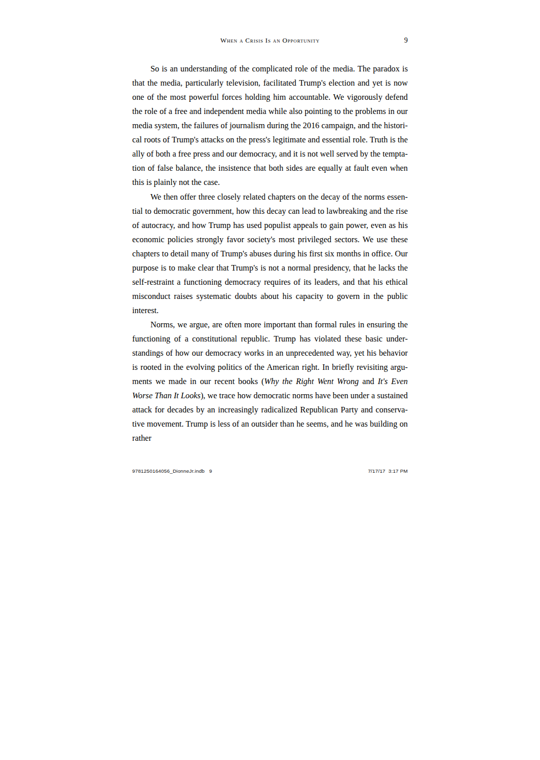When a Crisis Is an Opportunity 9
So is an understanding of the complicated role of the media. The paradox is that the media, particularly television, facilitated Trump's election and yet is now one of the most powerful forces holding him accountable. We vigorously defend the role of a free and independent media while also pointing to the problems in our media system, the failures of journalism during the 2016 campaign, and the historical roots of Trump's attacks on the press's legitimate and essential role. Truth is the ally of both a free press and our democracy, and it is not well served by the temptation of false balance, the insistence that both sides are equally at fault even when this is plainly not the case.
We then offer three closely related chapters on the decay of the norms essential to democratic government, how this decay can lead to lawbreaking and the rise of autocracy, and how Trump has used populist appeals to gain power, even as his economic policies strongly favor society's most privileged sectors. We use these chapters to detail many of Trump's abuses during his first six months in office. Our purpose is to make clear that Trump's is not a normal presidency, that he lacks the self-restraint a functioning democracy requires of its leaders, and that his ethical misconduct raises systematic doubts about his capacity to govern in the public interest.
Norms, we argue, are often more important than formal rules in ensuring the functioning of a constitutional republic. Trump has violated these basic understandings of how our democracy works in an unprecedented way, yet his behavior is rooted in the evolving politics of the American right. In briefly revisiting arguments we made in our recent books (Why the Right Went Wrong and It's Even Worse Than It Looks), we trace how democratic norms have been under a sustained attack for decades by an increasingly radicalized Republican Party and conservative movement. Trump is less of an outsider than he seems, and he was building on rather
9781250164056_DionneJr.indb 9 7/17/17 3:17 PM